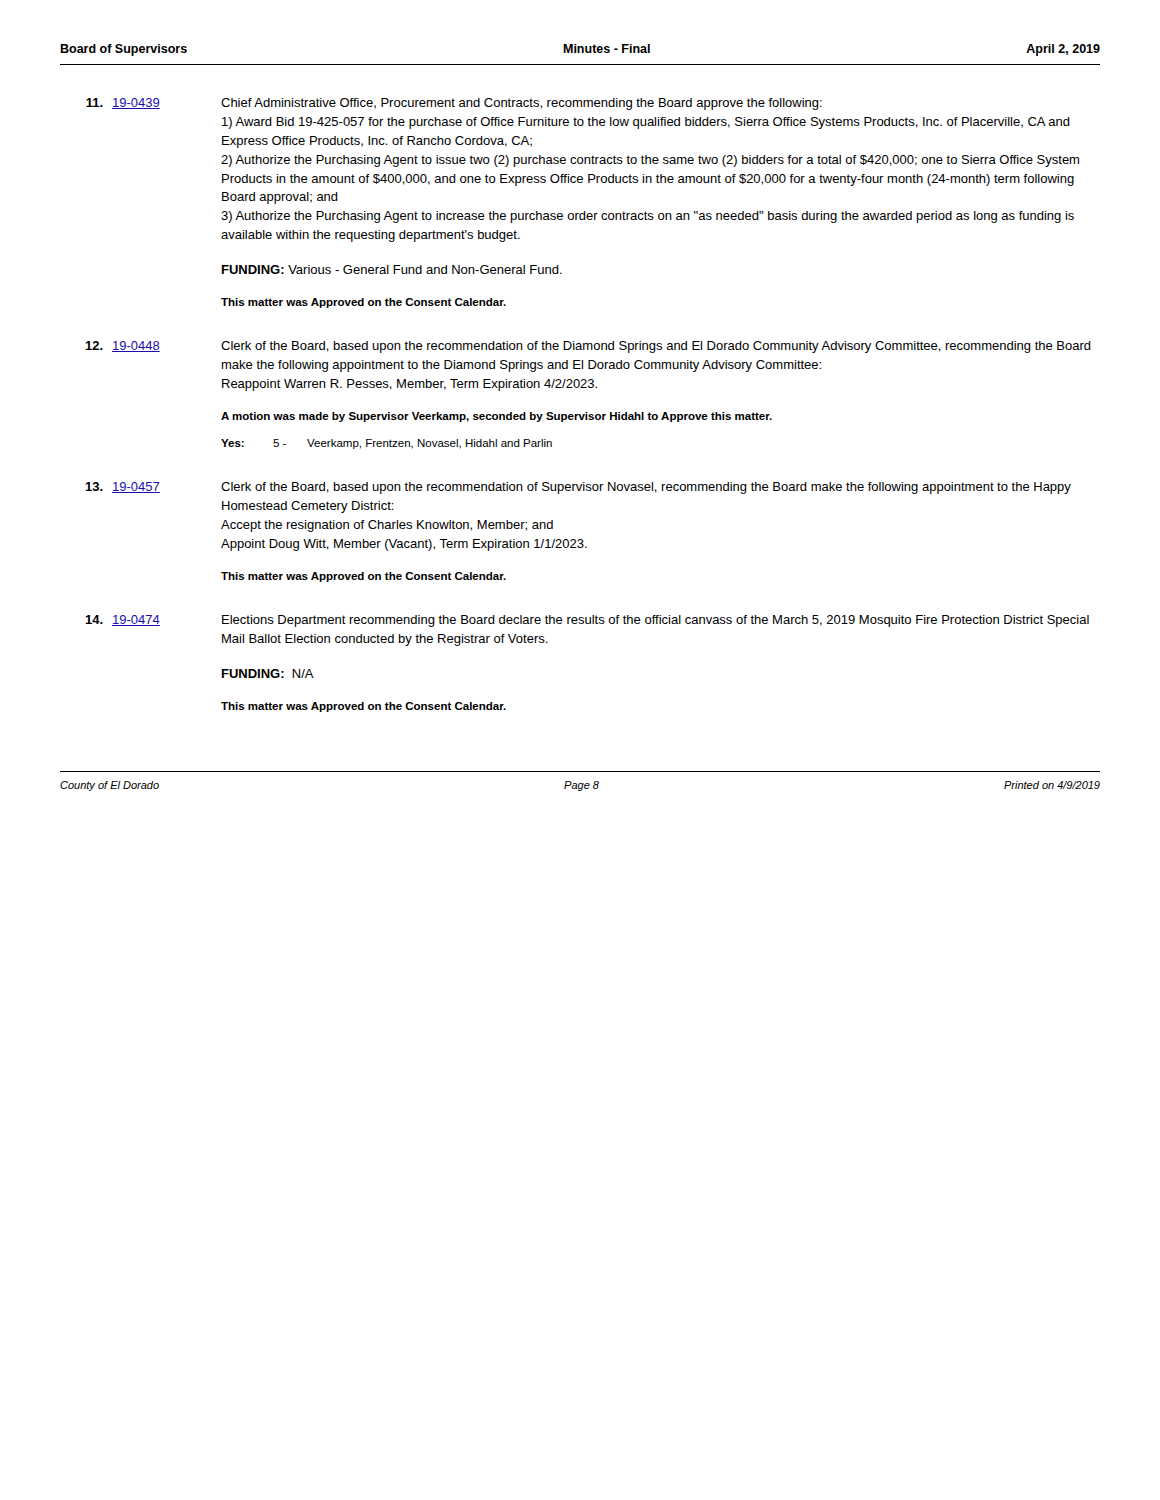Board of Supervisors
Minutes - Final
April 2, 2019
| 11. | 19-0439 | Chief Administrative Office, Procurement and Contracts, recommending the Board approve the following: 1) Award Bid 19-425-057 for the purchase of Office Furniture to the low qualified bidders, Sierra Office Systems Products, Inc. of Placerville, CA and Express Office Products, Inc. of Rancho Cordova, CA; 2) Authorize the Purchasing Agent to issue two (2) purchase contracts to the same two (2) bidders for a total of $420,000; one to Sierra Office System Products in the amount of $400,000, and one to Express Office Products in the amount of $20,000 for a twenty-four month (24-month) term following Board approval; and 3) Authorize the Purchasing Agent to increase the purchase order contracts on an "as needed" basis during the awarded period as long as funding is available within the requesting department's budget. FUNDING: Various - General Fund and Non-General Fund. This matter was Approved on the Consent Calendar. |
| 12. | 19-0448 | Clerk of the Board, based upon the recommendation of the Diamond Springs and El Dorado Community Advisory Committee, recommending the Board make the following appointment to the Diamond Springs and El Dorado Community Advisory Committee: Reappoint Warren R. Pesses, Member, Term Expiration 4/2/2023. A motion was made by Supervisor Veerkamp, seconded by Supervisor Hidahl to Approve this matter. Yes: 5 - Veerkamp, Frentzen, Novasel, Hidahl and Parlin |
| 13. | 19-0457 | Clerk of the Board, based upon the recommendation of Supervisor Novasel, recommending the Board make the following appointment to the Happy Homestead Cemetery District: Accept the resignation of Charles Knowlton, Member; and Appoint Doug Witt, Member (Vacant), Term Expiration 1/1/2023. This matter was Approved on the Consent Calendar. |
| 14. | 19-0474 | Elections Department recommending the Board declare the results of the official canvass of the March 5, 2019 Mosquito Fire Protection District Special Mail Ballot Election conducted by the Registrar of Voters. FUNDING: N/A This matter was Approved on the Consent Calendar. |
County of El Dorado
Page 8
Printed on 4/9/2019